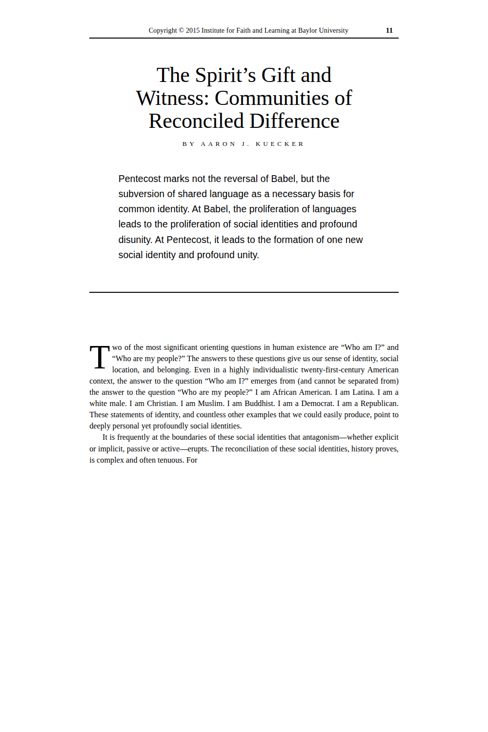Copyright © 2015 Institute for Faith and Learning at Baylor University 11
The Spirit’s Gift and
Witness: Communities of
Reconciled Difference
By Aaron J. Kuecker
Pentecost marks not the reversal of Babel, but the subversion of shared language as a necessary basis for common identity. At Babel, the proliferation of languages leads to the proliferation of social identities and profound disunity. At Pentecost, it leads to the formation of one new social identity and profound unity.
Two of the most significant orienting questions in human existence are “Who am I?” and “Who are my people?” The answers to these questions give us our sense of identity, social location, and belonging. Even in a highly individualistic twenty-first-century American context, the answer to the question “Who am I?” emerges from (and cannot be separated from) the answer to the question “Who are my people?” I am African American. I am Latina. I am a white male. I am Christian. I am Muslim. I am Buddhist. I am a Democrat. I am a Republican. These statements of identity, and countless other examples that we could easily produce, point to deeply personal yet profoundly social identities.
It is frequently at the boundaries of these social identities that antagonism—whether explicit or implicit, passive or active—erupts. The reconciliation of these social identities, history proves, is complex and often tenuous. For